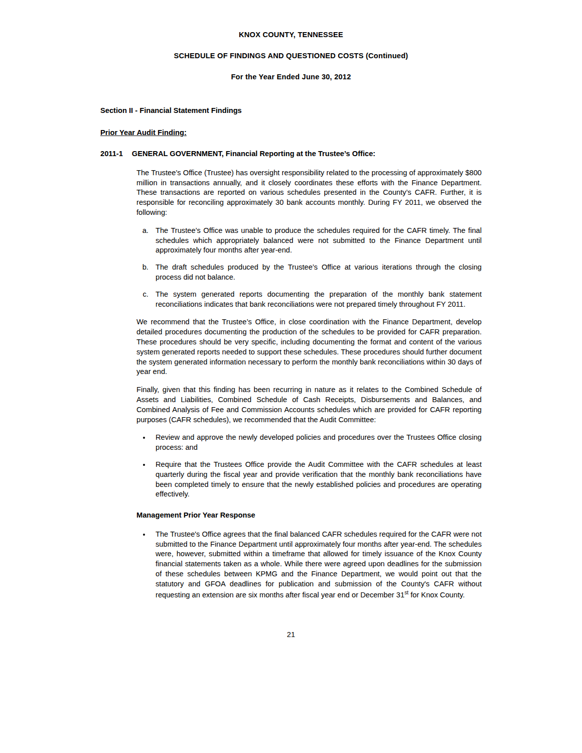KNOX COUNTY, TENNESSEE
SCHEDULE OF FINDINGS AND QUESTIONED COSTS (Continued)
For the Year Ended June 30, 2012
Section II - Financial Statement Findings
Prior Year Audit Finding:
2011-1
GENERAL GOVERNMENT, Financial Reporting at the Trustee’s Office:
The Trustee’s Office (Trustee) has oversight responsibility related to the processing of approximately $800 million in transactions annually, and it closely coordinates these efforts with the Finance Department. These transactions are reported on various schedules presented in the County’s CAFR. Further, it is responsible for reconciling approximately 30 bank accounts monthly. During FY 2011, we observed the following:
The Trustee’s Office was unable to produce the schedules required for the CAFR timely. The final schedules which appropriately balanced were not submitted to the Finance Department until approximately four months after year-end.
The draft schedules produced by the Trustee’s Office at various iterations through the closing process did not balance.
The system generated reports documenting the preparation of the monthly bank statement reconciliations indicates that bank reconciliations were not prepared timely throughout FY 2011.
We recommend that the Trustee’s Office, in close coordination with the Finance Department, develop detailed procedures documenting the production of the schedules to be provided for CAFR preparation. These procedures should be very specific, including documenting the format and content of the various system generated reports needed to support these schedules. These procedures should further document the system generated information necessary to perform the monthly bank reconciliations within 30 days of year end.
Finally, given that this finding has been recurring in nature as it relates to the Combined Schedule of Assets and Liabilities, Combined Schedule of Cash Receipts, Disbursements and Balances, and Combined Analysis of Fee and Commission Accounts schedules which are provided for CAFR reporting purposes (CAFR schedules), we recommended that the Audit Committee:
Review and approve the newly developed policies and procedures over the Trustees Office closing process: and
Require that the Trustees Office provide the Audit Committee with the CAFR schedules at least quarterly during the fiscal year and provide verification that the monthly bank reconciliations have been completed timely to ensure that the newly established policies and procedures are operating effectively.
Management Prior Year Response
The Trustee's Office agrees that the final balanced CAFR schedules required for the CAFR were not submitted to the Finance Department until approximately four months after year-end. The schedules were, however, submitted within a timeframe that allowed for timely issuance of the Knox County financial statements taken as a whole. While there were agreed upon deadlines for the submission of these schedules between KPMG and the Finance Department, we would point out that the statutory and GFOA deadlines for publication and submission of the County's CAFR without requesting an extension are six months after fiscal year end or December 31st for Knox County.
21